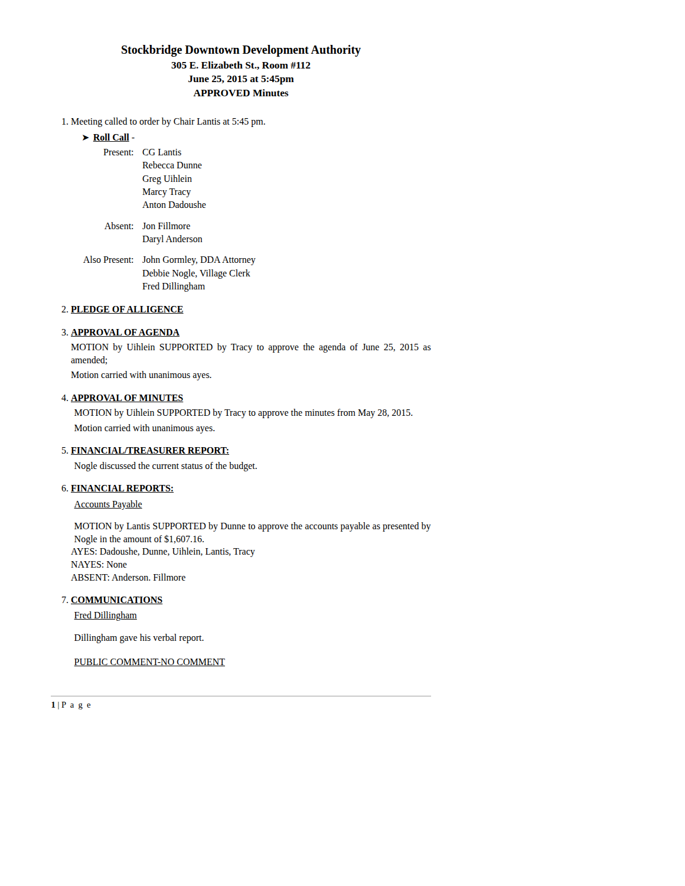Stockbridge Downtown Development Authority
305 E. Elizabeth St., Room #112
June 25, 2015 at 5:45pm
APPROVED Minutes
Meeting called to order by Chair Lantis at 5:45 pm.
➤Roll Call -
| Present: | CG Lantis |
| | Rebecca Dunne |
| | Greg Uihlein |
| | Marcy Tracy |
| | Anton Dadoushe |
| Absent: | Jon Fillmore |
| | Daryl Anderson |
| Also Present: | John Gormley, DDA Attorney |
| | Debbie Nogle, Village Clerk |
| | Fred Dillingham |
PLEDGE OF ALLIGENCE
APPROVAL OF AGENDA
MOTION by Uihlein SUPPORTED by Tracy to approve the agenda of June 25, 2015 as amended;
Motion carried with unanimous ayes.
APPROVAL OF MINUTES
MOTION by Uihlein SUPPORTED by Tracy to approve the minutes from May 28, 2015.
Motion carried with unanimous ayes.
FINANCIAL/TREASURER REPORT:
Nogle discussed the current status of the budget.
FINANCIAL REPORTS:
Accounts Payable
MOTION by Lantis SUPPORTED by Dunne to approve the accounts payable as presented by Nogle in the amount of $1,607.16.
AYES: Dadoushe, Dunne, Uihlein, Lantis, Tracy
NAYES: None
ABSENT: Anderson. Fillmore
COMMUNICATIONS
Fred Dillingham
Dillingham gave his verbal report.
PUBLIC COMMENT-NO COMMENT
1 | P a g e